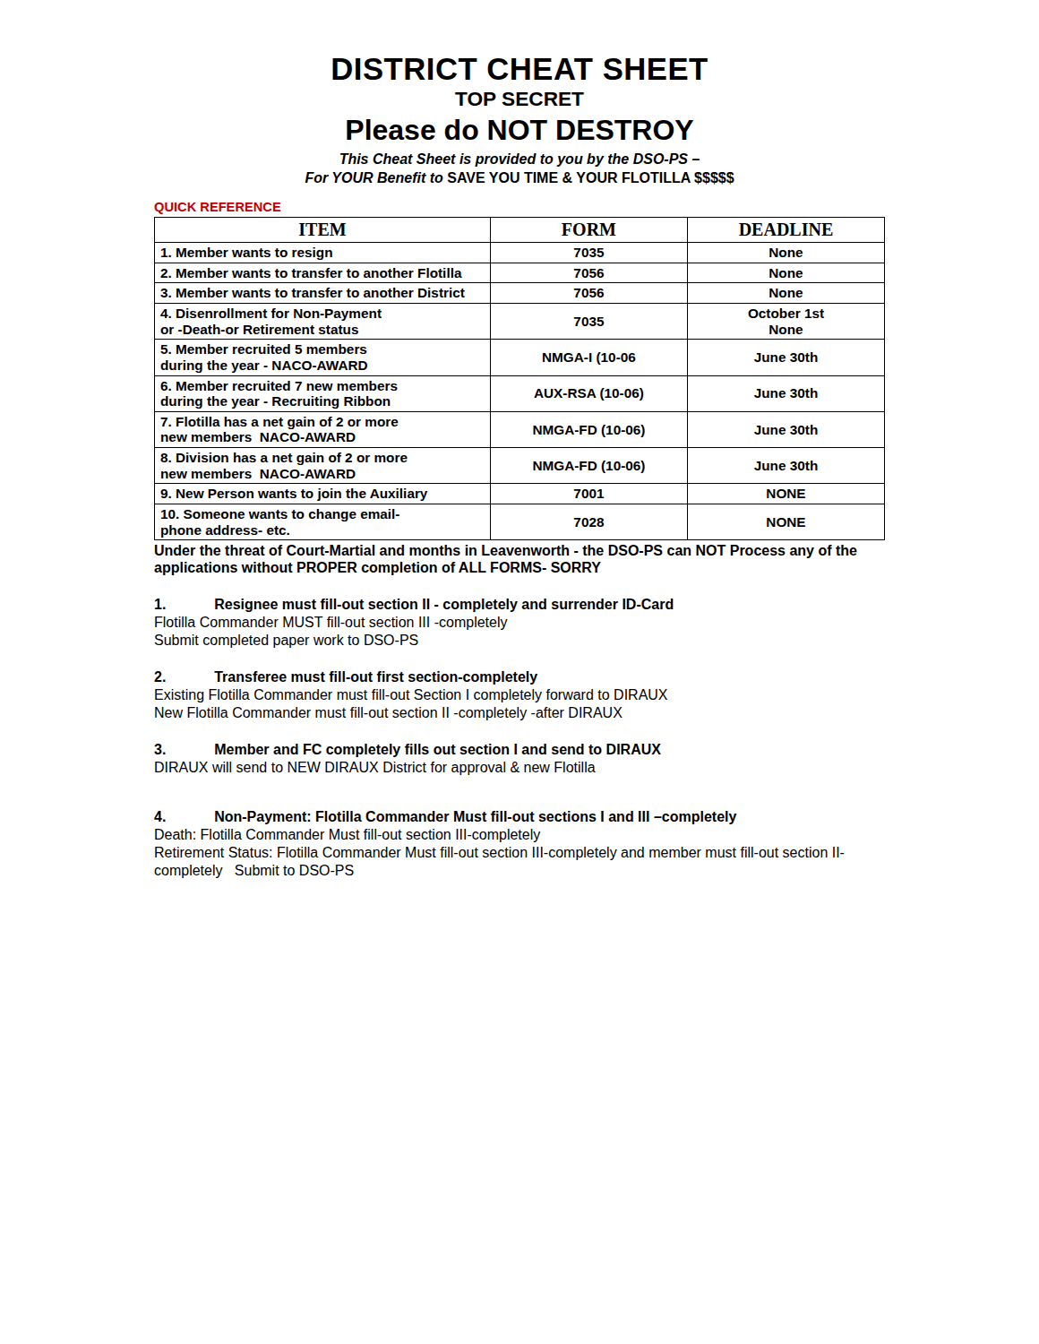DISTRICT CHEAT SHEET
TOP SECRET
Please do NOT DESTROY
This Cheat Sheet is provided to you by the DSO-PS –
For YOUR Benefit to SAVE YOU TIME & YOUR FLOTILLA $$$$$
QUICK REFERENCE
| ITEM | FORM | DEADLINE |
| --- | --- | --- |
| 1. Member wants to resign | 7035 | None |
| 2. Member wants to transfer to another Flotilla | 7056 | None |
| 3. Member wants to transfer to another District | 7056 | None |
| 4. Disenrollment for Non-Payment or -Death-or Retirement status | 7035 | October 1st None |
| 5. Member recruited 5 members during the year - NACO-AWARD | NMGA-I (10-06 | June 30th |
| 6. Member recruited 7 new members during the year - Recruiting Ribbon | AUX-RSA (10-06) | June 30th |
| 7. Flotilla has a net gain of 2 or more new members NACO-AWARD | NMGA-FD (10-06) | June 30th |
| 8. Division has a net gain of 2 or more new members NACO-AWARD | NMGA-FD (10-06) | June 30th |
| 9. New Person wants to join the Auxiliary | 7001 | NONE |
| 10. Someone wants to change email- phone address- etc. | 7028 | NONE |
Under the threat of Court-Martial and months in Leavenworth - the DSO-PS can NOT Process any of the applications without PROPER completion of ALL FORMS- SORRY
1. Resignee must fill-out section II - completely and surrender ID-Card
Flotilla Commander MUST fill-out section III -completely
Submit completed paper work to DSO-PS
2. Transferee must fill-out first section-completely
Existing Flotilla Commander must fill-out Section I completely forward to DIRAUX
New Flotilla Commander must fill-out section II -completely -after DIRAUX
3. Member and FC completely fills out section I and send to DIRAUX
DIRAUX will send to NEW DIRAUX District for approval & new Flotilla
4. Non-Payment: Flotilla Commander Must fill-out sections I and III –completely
Death: Flotilla Commander Must fill-out section III-completely
Retirement Status: Flotilla Commander Must fill-out section III-completely and member must fill-out section II-completely Submit to DSO-PS